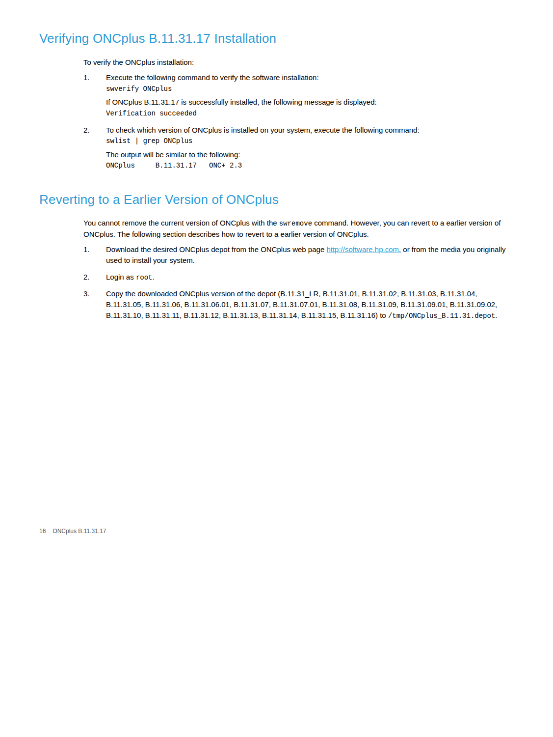Verifying ONCplus B.11.31.17 Installation
To verify the ONCplus installation:
Execute the following command to verify the software installation:
swverify ONCplus
If ONCplus B.11.31.17 is successfully installed, the following message is displayed:
Verification succeeded
To check which version of ONCplus is installed on your system, execute the following command:
swlist | grep ONCplus
The output will be similar to the following:
ONCplus B.11.31.17 ONC+ 2.3
Reverting to a Earlier Version of ONCplus
You cannot remove the current version of ONCplus with the swremove command. However, you can revert to a earlier version of ONCplus. The following section describes how to revert to a earlier version of ONCplus.
Download the desired ONCplus depot from the ONCplus web page http://software.hp.com, or from the media you originally used to install your system.
Login as root.
Copy the downloaded ONCplus version of the depot (B.11.31_LR, B.11.31.01, B.11.31.02, B.11.31.03, B.11.31.04, B.11.31.05, B.11.31.06, B.11.31.06.01, B.11.31.07, B.11.31.07.01, B.11.31.08, B.11.31.09, B.11.31.09.01, B.11.31.09.02, B.11.31.10, B.11.31.11, B.11.31.12, B.11.31.13, B.11.31.14, B.11.31.15, B.11.31.16) to /tmp/ONCplus_B.11.31.depot.
16 ONCplus B.11.31.17